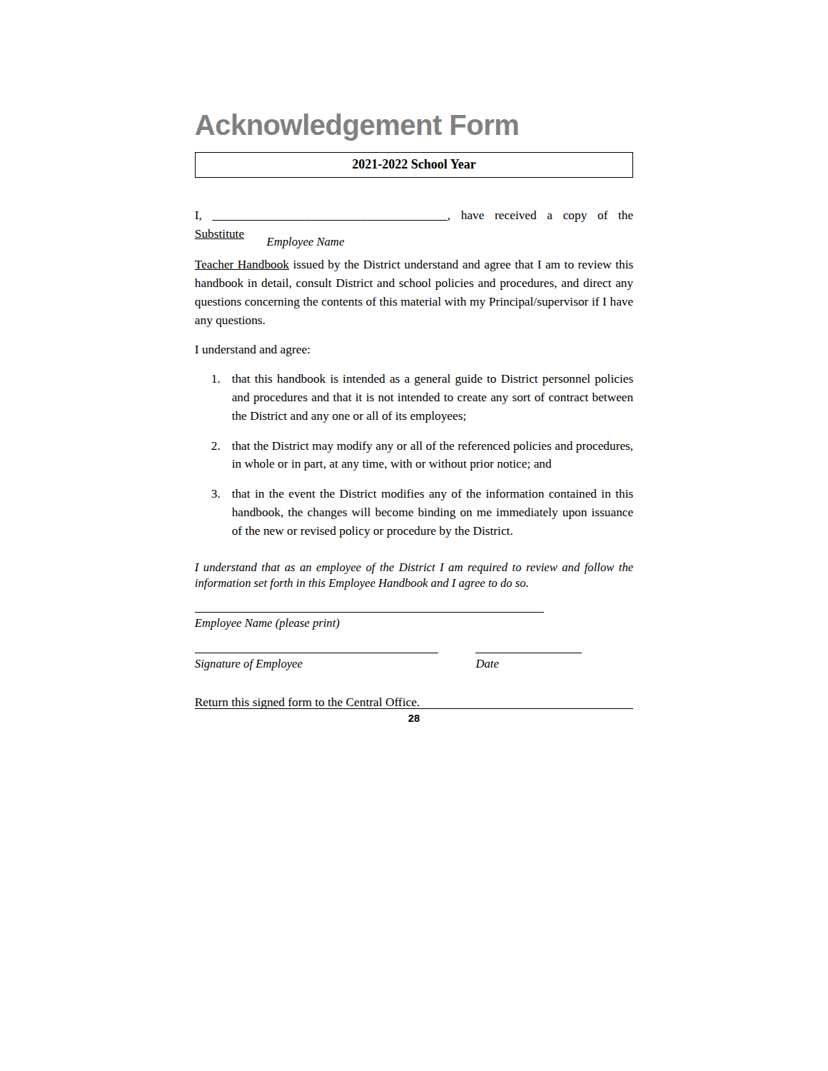Acknowledgement Form
2021-2022 School Year
I, ______________________________________, have received a copy of the Substitute
Employee Name
Teacher Handbook issued by the District understand and agree that I am to review this handbook in detail, consult District and school policies and procedures, and direct any questions concerning the contents of this material with my Principal/supervisor if I have any questions.
I understand and agree:
that this handbook is intended as a general guide to District personnel policies and procedures and that it is not intended to create any sort of contract between the District and any one or all of its employees;
that the District may modify any or all of the referenced policies and procedures, in whole or in part, at any time, with or without prior notice; and
that in the event the District modifies any of the information contained in this handbook, the changes will become binding on me immediately upon issuance of the new or revised policy or procedure by the District.
I understand that as an employee of the District I am required to review and follow the information set forth in this Employee Handbook and I agree to do so.
Employee Name (please print)
Signature of Employee
Date
Return this signed form to the Central Office.
28